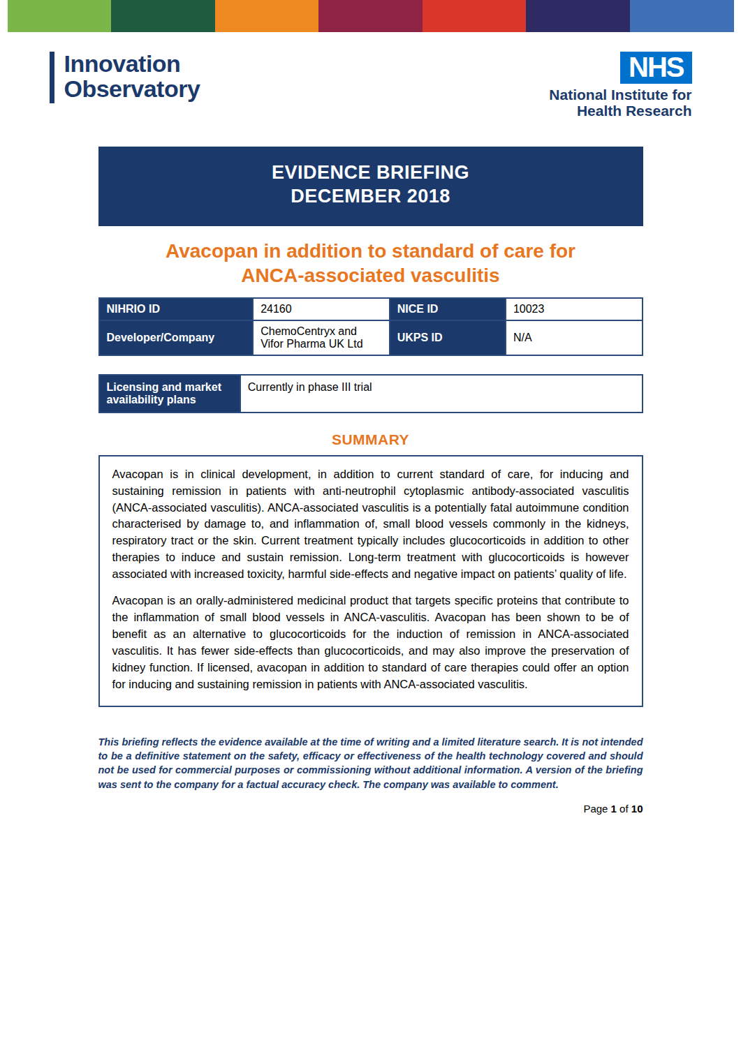Innovation
Observatory
NHS
National Institute for
Health Research
EVIDENCE BRIEFING
DECEMBER 2018
Avacopan in addition to standard of care for
ANCA-associated vasculitis
| NIHRIO ID | 24160 | NICE ID | 10023 |
| Developer/Company | ChemoCentryx and Vifor Pharma UK Ltd | UKPS ID | N/A |
| Licensing and market availability plans | Currently in phase III trial |
SUMMARY
Avacopan is in clinical development, in addition to current standard of care, for inducing and sustaining remission in patients with anti-neutrophil cytoplasmic antibody-associated vasculitis (ANCA-associated vasculitis). ANCA-associated vasculitis is a potentially fatal autoimmune condition characterised by damage to, and inflammation of, small blood vessels commonly in the kidneys, respiratory tract or the skin. Current treatment typically includes glucocorticoids in addition to other therapies to induce and sustain remission. Long-term treatment with glucocorticoids is however associated with increased toxicity, harmful side-effects and negative impact on patients’ quality of life.
Avacopan is an orally-administered medicinal product that targets specific proteins that contribute to the inflammation of small blood vessels in ANCA-vasculitis. Avacopan has been shown to be of benefit as an alternative to glucocorticoids for the induction of remission in ANCA-associated vasculitis. It has fewer side-effects than glucocorticoids, and may also improve the preservation of kidney function. If licensed, avacopan in addition to standard of care therapies could offer an option for inducing and sustaining remission in patients with ANCA-associated vasculitis.
This briefing reflects the evidence available at the time of writing and a limited literature search. It is not intended to be a definitive statement on the safety, efficacy or effectiveness of the health technology covered and should not be used for commercial purposes or commissioning without additional information. A version of the briefing was sent to the company for a factual accuracy check. The company was available to comment.
Page 1 of 10